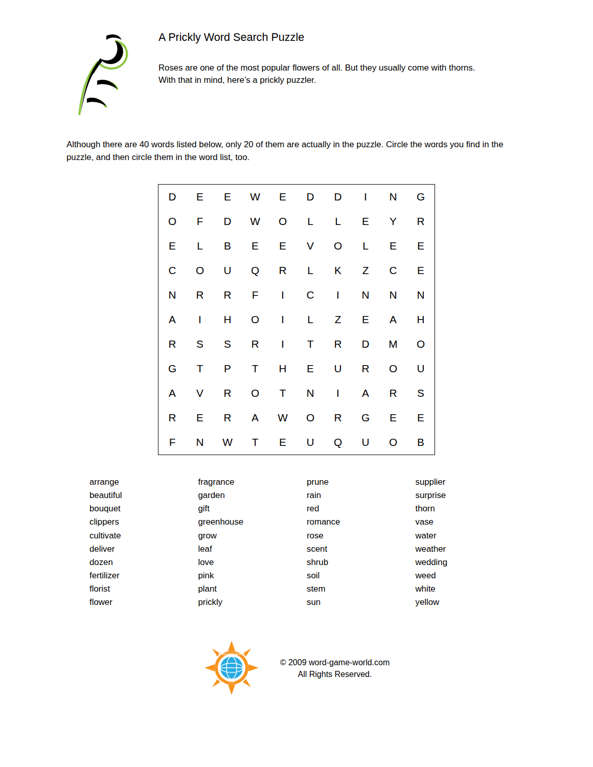A Prickly Word Search Puzzle
Roses are one of the most popular flowers of all. But they usually come with thorns. With that in mind, here’s a prickly puzzler.
Although there are 40 words listed below, only 20 of them are actually in the puzzle. Circle the words you find in the puzzle, and then circle them in the word list, too.
| D | E | E | W | E | D | D | I | N | G |
| O | F | D | W | O | L | L | E | Y | R |
| E | L | B | E | E | V | O | L | E | E |
| C | O | U | Q | R | L | K | Z | C | E |
| N | R | R | F | I | C | I | N | N | N |
| A | I | H | O | I | L | Z | E | A | H |
| R | S | S | R | I | T | R | D | M | O |
| G | T | P | T | H | E | U | R | O | U |
| A | V | R | O | T | N | I | A | R | S |
| R | E | R | A | W | O | R | G | E | E |
| F | N | W | T | E | U | Q | U | O | B |
arrange
beautiful
bouquet
clippers
cultivate
deliver
dozen
fertilizer
florist
flower
fragrance
garden
gift
greenhouse
grow
leaf
love
pink
plant
prickly
prune
rain
red
romance
rose
scent
shrub
soil
stem
sun
supplier
surprise
thorn
vase
water
weather
wedding
weed
white
yellow
WORD GAME WORLD .COM
© 2009 word-game-world.com
All Rights Reserved.